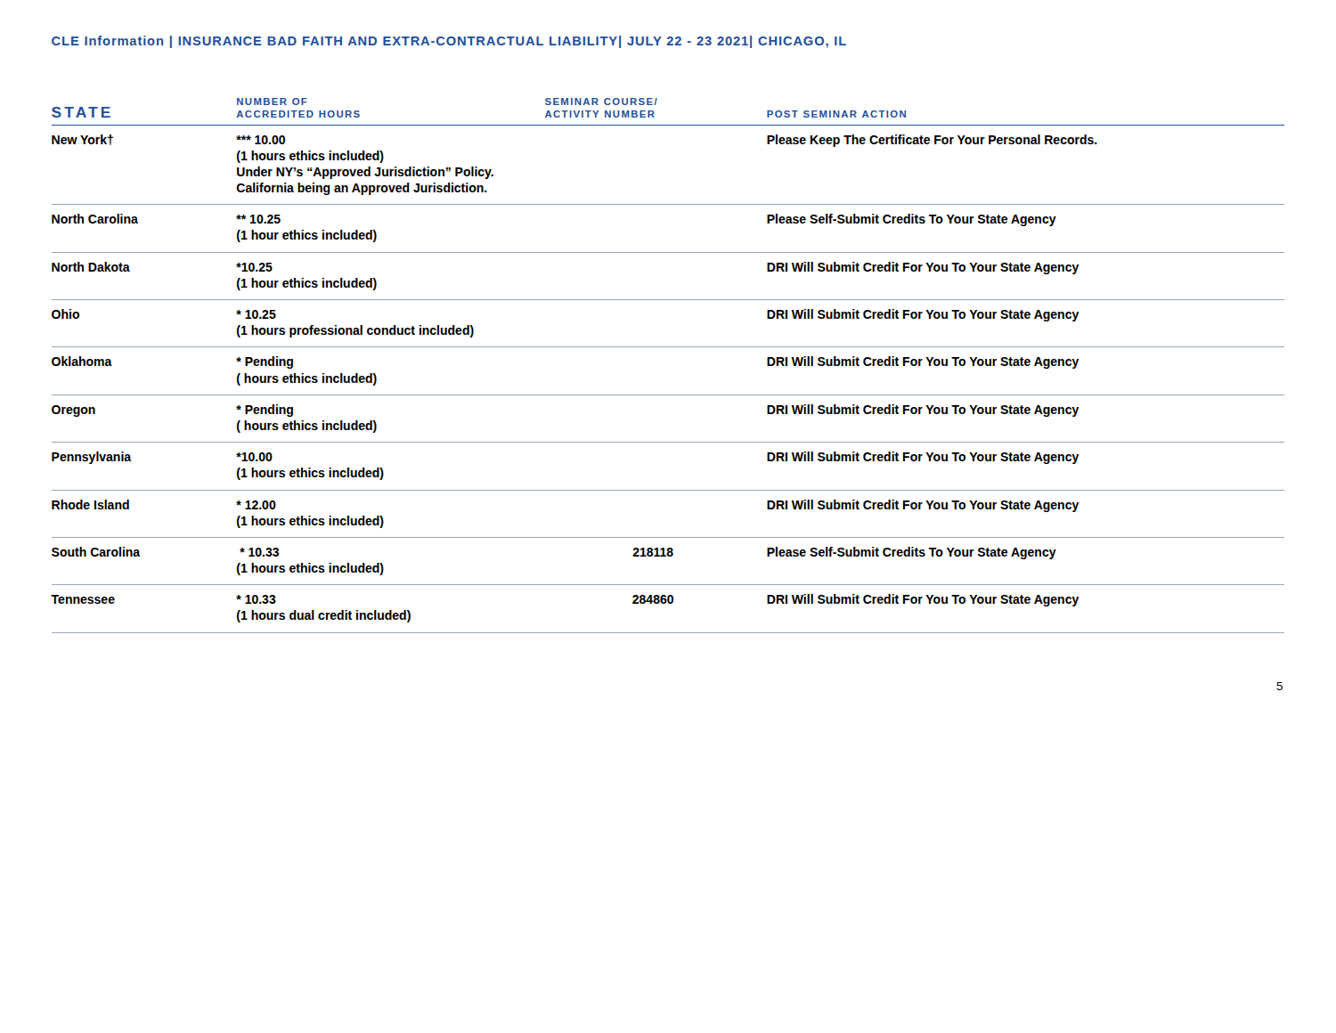CLE Information | INSURANCE BAD FAITH AND EXTRA-CONTRACTUAL LIABILITY| JULY 22 - 23 2021| CHICAGO, IL
| STATE | NUMBER OF ACCREDITED HOURS | SEMINAR COURSE/ ACTIVITY NUMBER | POST SEMINAR ACTION |
| --- | --- | --- | --- |
| New York† | *** 10.00 (1 hours ethics included) Under NY’s “Approved Jurisdiction” Policy. California being an Approved Jurisdiction. | | Please Keep The Certificate For Your Personal Records. |
| North Carolina | ** 10.25 (1 hour ethics included) | | Please Self-Submit Credits To Your State Agency |
| North Dakota | *10.25 (1 hour ethics included) | | DRI Will Submit Credit For You To Your State Agency |
| Ohio | * 10.25 (1 hours professional conduct included) | | DRI Will Submit Credit For You To Your State Agency |
| Oklahoma | * Pending ( hours ethics included) | | DRI Will Submit Credit For You To Your State Agency |
| Oregon | * Pending ( hours ethics included) | | DRI Will Submit Credit For You To Your State Agency |
| Pennsylvania | *10.00 (1 hours ethics included) | | DRI Will Submit Credit For You To Your State Agency |
| Rhode Island | * 12.00 (1 hours ethics included) | | DRI Will Submit Credit For You To Your State Agency |
| South Carolina | * 10.33 (1 hours ethics included) | 218118 | Please Self-Submit Credits To Your State Agency |
| Tennessee | * 10.33 (1 hours dual credit included) | 284860 | DRI Will Submit Credit For You To Your State Agency |
5